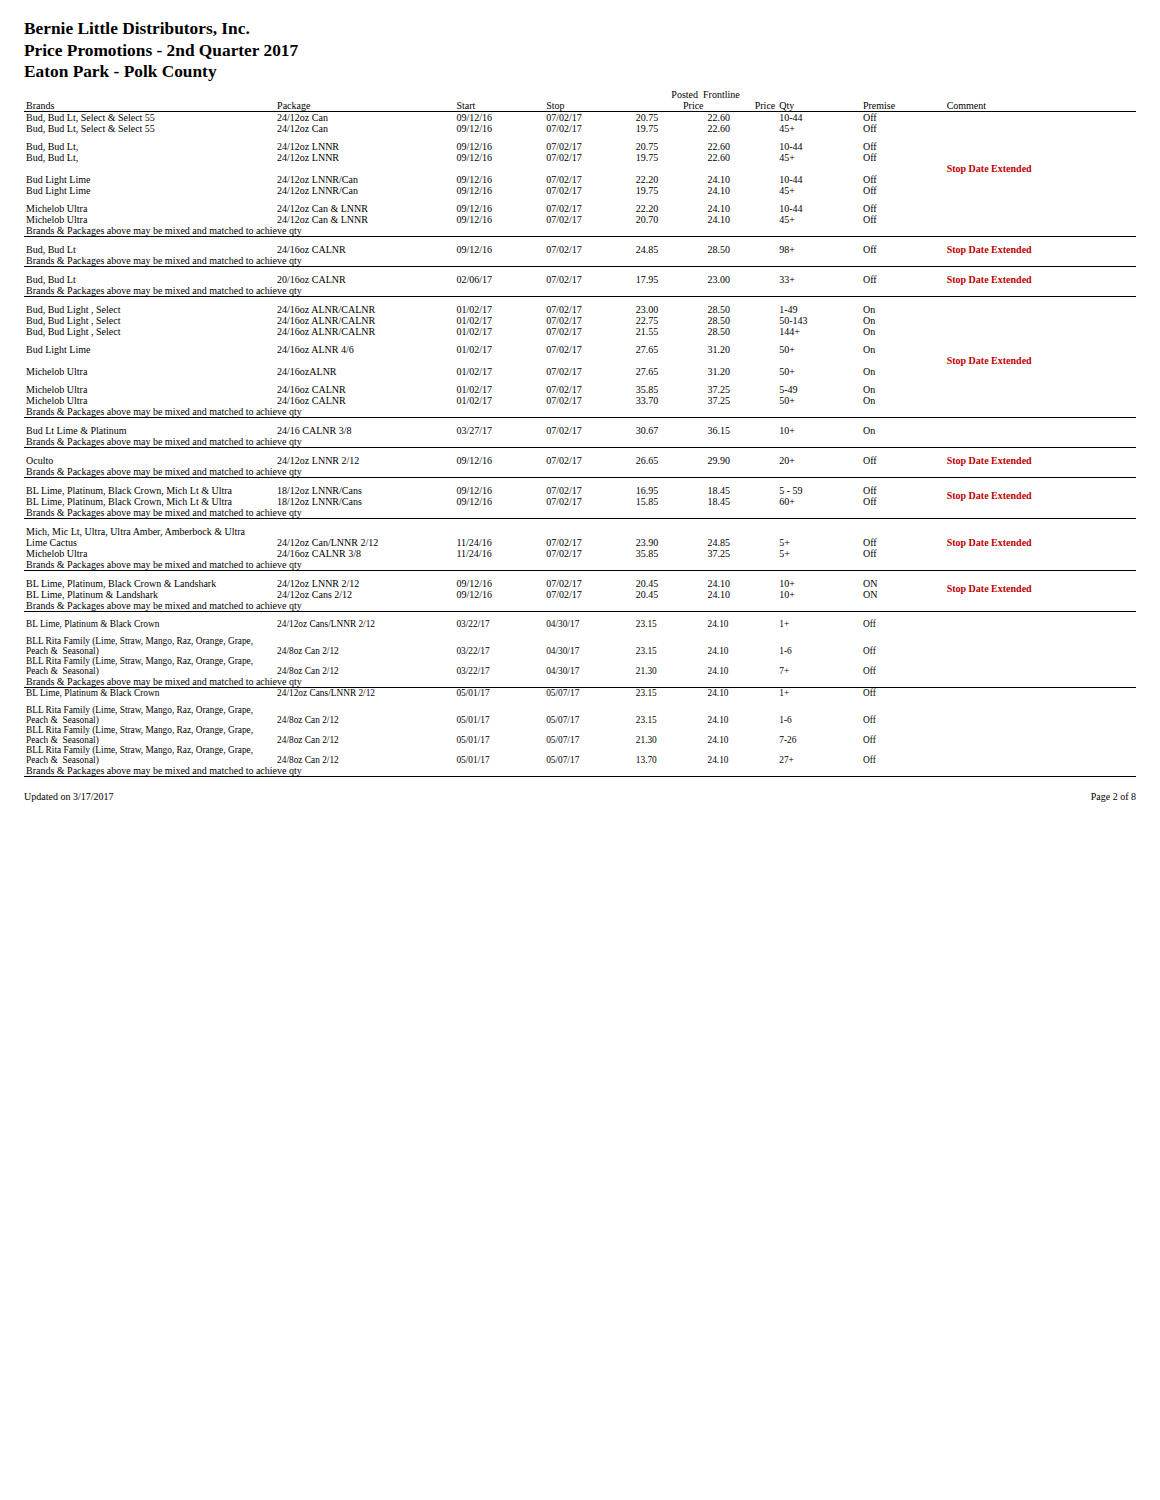Bernie Little Distributors, Inc.
Price Promotions - 2nd Quarter 2017
Eaton Park - Polk County
| | | | | Posted Frontline | | | |
| --- | --- | --- | --- | --- | --- | --- | --- |
| Brands | Package | Start | Stop | Price | Price | Qty | Premise | Comment |
| Bud, Bud Lt, Select & Select 55 | 24/12oz Can | 09/12/16 | 07/02/17 | 20.75 | 22.60 | 10-44 | Off | |
| Bud, Bud Lt, Select & Select 55 | 24/12oz Can | 09/12/16 | 07/02/17 | 19.75 | 22.60 | 45+ | Off | |
| Bud, Bud Lt, | 24/12oz LNNR | 09/12/16 | 07/02/17 | 20.75 | 22.60 | 10-44 | Off | |
| Bud, Bud Lt, | 24/12oz LNNR | 09/12/16 | 07/02/17 | 19.75 | 22.60 | 45+ | Off | |
| | | | | | | | | Stop Date Extended |
| Bud Light Lime | 24/12oz LNNR/Can | 09/12/16 | 07/02/17 | 22.20 | 24.10 | 10-44 | Off | |
| Bud Light Lime | 24/12oz LNNR/Can | 09/12/16 | 07/02/17 | 19.75 | 24.10 | 45+ | Off | |
| Michelob Ultra | 24/12oz Can & LNNR | 09/12/16 | 07/02/17 | 22.20 | 24.10 | 10-44 | Off | |
| Michelob Ultra | 24/12oz Can & LNNR | 09/12/16 | 07/02/17 | 20.70 | 24.10 | 45+ | Off | |
| Brands & Packages above may be mixed and matched to achieve qty |
| Bud, Bud Lt | 24/16oz CALNR | 09/12/16 | 07/02/17 | 24.85 | 28.50 | 98+ | Off | Stop Date Extended |
| Brands & Packages above may be mixed and matched to achieve qty |
| Bud, Bud Lt | 20/16oz CALNR | 02/06/17 | 07/02/17 | 17.95 | 23.00 | 33+ | Off | Stop Date Extended |
| Brands & Packages above may be mixed and matched to achieve qty |
| Bud, Bud Light , Select | 24/16oz ALNR/CALNR | 01/02/17 | 07/02/17 | 23.00 | 28.50 | 1-49 | On | |
| Bud, Bud Light , Select | 24/16oz ALNR/CALNR | 01/02/17 | 07/02/17 | 22.75 | 28.50 | 50-143 | On | |
| Bud, Bud Light , Select | 24/16oz ALNR/CALNR | 01/02/17 | 07/02/17 | 21.55 | 28.50 | 144+ | On | |
| Bud Light Lime | 24/16oz ALNR 4/6 | 01/02/17 | 07/02/17 | 27.65 | 31.20 | 50+ | On | |
| | | | | | | | | Stop Date Extended |
| Michelob Ultra | 24/16ozALNR | 01/02/17 | 07/02/17 | 27.65 | 31.20 | 50+ | On | |
| Michelob Ultra | 24/16oz CALNR | 01/02/17 | 07/02/17 | 35.85 | 37.25 | 5-49 | On | |
| Michelob Ultra | 24/16oz CALNR | 01/02/17 | 07/02/17 | 33.70 | 37.25 | 50+ | On | |
| Brands & Packages above may be mixed and matched to achieve qty |
| Bud Lt Lime & Platinum | 24/16 CALNR 3/8 | 03/27/17 | 07/02/17 | 30.67 | 36.15 | 10+ | On | |
| Brands & Packages above may be mixed and matched to achieve qty |
| Oculto | 24/12oz LNNR 2/12 | 09/12/16 | 07/02/17 | 26.65 | 29.90 | 20+ | Off | Stop Date Extended |
| Brands & Packages above may be mixed and matched to achieve qty |
| BL Lime, Platinum, Black Crown, Mich Lt & Ultra | 18/12oz LNNR/Cans | 09/12/16 | 07/02/17 | 16.95 | 18.45 | 5 - 59 | Off | Stop Date Extended |
| BL Lime, Platinum, Black Crown, Mich Lt & Ultra | 18/12oz LNNR/Cans | 09/12/16 | 07/02/17 | 15.85 | 18.45 | 60+ | Off |
| Brands & Packages above may be mixed and matched to achieve qty |
| Mich, Mic Lt, Ultra, Ultra Amber, Amberbock & Ultra | | | | | | | | |
| Lime Cactus | 24/12oz Can/LNNR 2/12 | 11/24/16 | 07/02/17 | 23.90 | 24.85 | 5+ | Off | Stop Date Extended |
| Michelob Ultra | 24/16oz CALNR 3/8 | 11/24/16 | 07/02/17 | 35.85 | 37.25 | 5+ | Off | |
| Brands & Packages above may be mixed and matched to achieve qty |
| BL Lime, Platinum, Black Crown & Landshark | 24/12oz LNNR 2/12 | 09/12/16 | 07/02/17 | 20.45 | 24.10 | 10+ | ON | Stop Date Extended |
| BL Lime, Platinum & Landshark | 24/12oz Cans 2/12 | 09/12/16 | 07/02/17 | 20.45 | 24.10 | 10+ | ON |
| Brands & Packages above may be mixed and matched to achieve qty |
| BL Lime, Platinum & Black Crown | 24/12oz Cans/LNNR 2/12 | 03/22/17 | 04/30/17 | 23.15 | 24.10 | 1+ | Off | |
| BLL Rita Family (Lime, Straw, Mango, Raz, Orange, Grape, Peach & Seasonal) | 24/8oz Can 2/12 | 03/22/17 | 04/30/17 | 23.15 | 24.10 | 1-6 | Off | |
| BLL Rita Family (Lime, Straw, Mango, Raz, Orange, Grape, Peach & Seasonal) | 24/8oz Can 2/12 | 03/22/17 | 04/30/17 | 21.30 | 24.10 | 7+ | Off | |
| Brands & Packages above may be mixed and matched to achieve qty |
| BL Lime, Platinum & Black Crown | 24/12oz Cans/LNNR 2/12 | 05/01/17 | 05/07/17 | 23.15 | 24.10 | 1+ | Off | |
| BLL Rita Family (Lime, Straw, Mango, Raz, Orange, Grape, Peach & Seasonal) | 24/8oz Can 2/12 | 05/01/17 | 05/07/17 | 23.15 | 24.10 | 1-6 | Off | |
| BLL Rita Family (Lime, Straw, Mango, Raz, Orange, Grape, Peach & Seasonal) | 24/8oz Can 2/12 | 05/01/17 | 05/07/17 | 21.30 | 24.10 | 7-26 | Off | |
| BLL Rita Family (Lime, Straw, Mango, Raz, Orange, Grape, Peach & Seasonal) | 24/8oz Can 2/12 | 05/01/17 | 05/07/17 | 13.70 | 24.10 | 27+ | Off | |
| Brands & Packages above may be mixed and matched to achieve qty |
Updated on 3/17/2017
Page 2 of 8